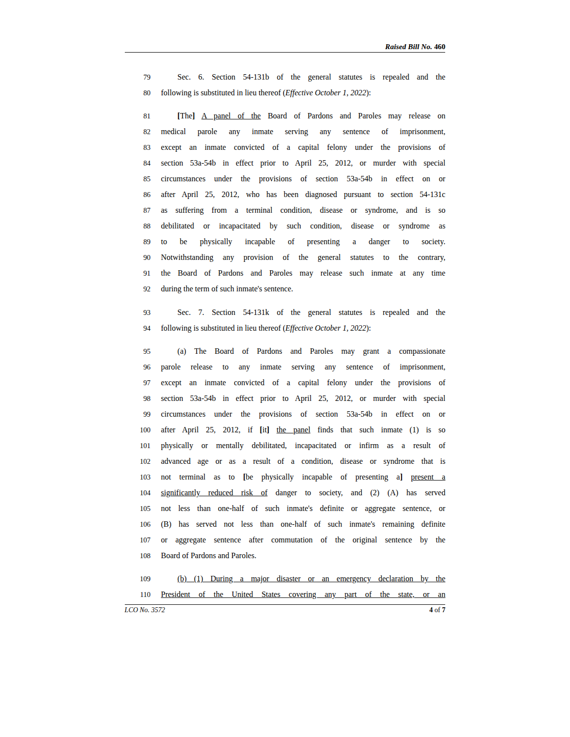Raised Bill No. 460
79 Sec. 6. Section 54-131b of the general statutes is repealed and the
80 following is substituted in lieu thereof (Effective October 1, 2022):
81 [The] A panel of the Board of Pardons and Paroles may release on
82 medical parole any inmate serving any sentence of imprisonment,
83 except an inmate convicted of a capital felony under the provisions of
84 section 53a-54b in effect prior to April 25, 2012, or murder with special
85 circumstances under the provisions of section 53a-54b in effect on or
86 after April 25, 2012, who has been diagnosed pursuant to section 54-131c
87 as suffering from a terminal condition, disease or syndrome, and is so
88 debilitated or incapacitated by such condition, disease or syndrome as
89 to be physically incapable of presenting a danger to society.
90 Notwithstanding any provision of the general statutes to the contrary,
91 the Board of Pardons and Paroles may release such inmate at any time
92 during the term of such inmate's sentence.
93 Sec. 7. Section 54-131k of the general statutes is repealed and the
94 following is substituted in lieu thereof (Effective October 1, 2022):
95 (a) The Board of Pardons and Paroles may grant a compassionate
96 parole release to any inmate serving any sentence of imprisonment,
97 except an inmate convicted of a capital felony under the provisions of
98 section 53a-54b in effect prior to April 25, 2012, or murder with special
99 circumstances under the provisions of section 53a-54b in effect on or
100 after April 25, 2012, if [it] the panel finds that such inmate (1) is so
101 physically or mentally debilitated, incapacitated or infirm as a result of
102 advanced age or as a result of a condition, disease or syndrome that is
103 not terminal as to [be physically incapable of presenting a] present a
104 significantly reduced risk of danger to society, and (2) (A) has served
105 not less than one-half of such inmate's definite or aggregate sentence, or
106(B) has served not less than one-half of such inmate's remaining definite
107 or aggregate sentence after commutation of the original sentence by the
108 Board of Pardons and Paroles.
109 (b) (1) During a major disaster or an emergency declaration by the
110 President of the United States covering any part of the state, or an
LCO No. 3572 4 of 7